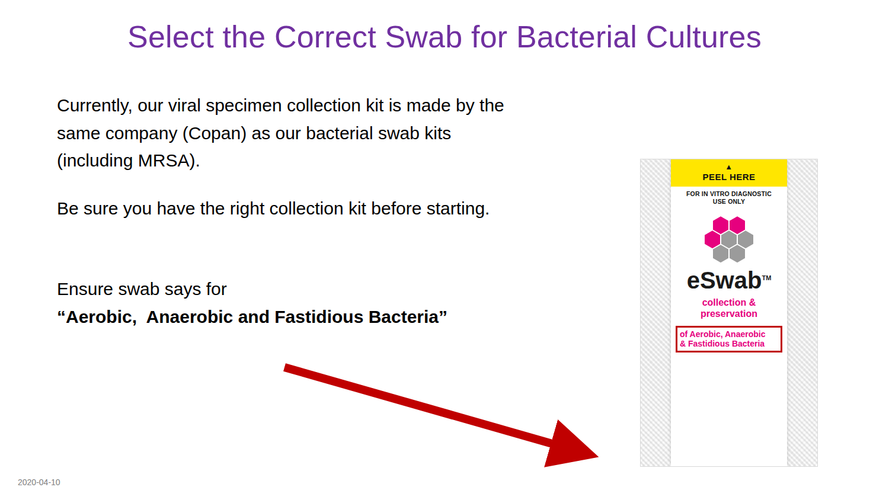Select the Correct Swab for Bacterial Cultures
Currently, our viral specimen collection kit is made by the same company (Copan) as our bacterial swab kits (including MRSA).
Be sure you have the right collection kit before starting.
Ensure swab says for
“Aerobic, Anaerobic and Fastidious Bacteria”
▲PEEL HERE
FOR IN VITRO DIAGNOSTIC
USE ONLY
eSwabTM
collection &
preservation
of Aerobic, Anaerobic
& Fastidious Bacteria
2020-04-10